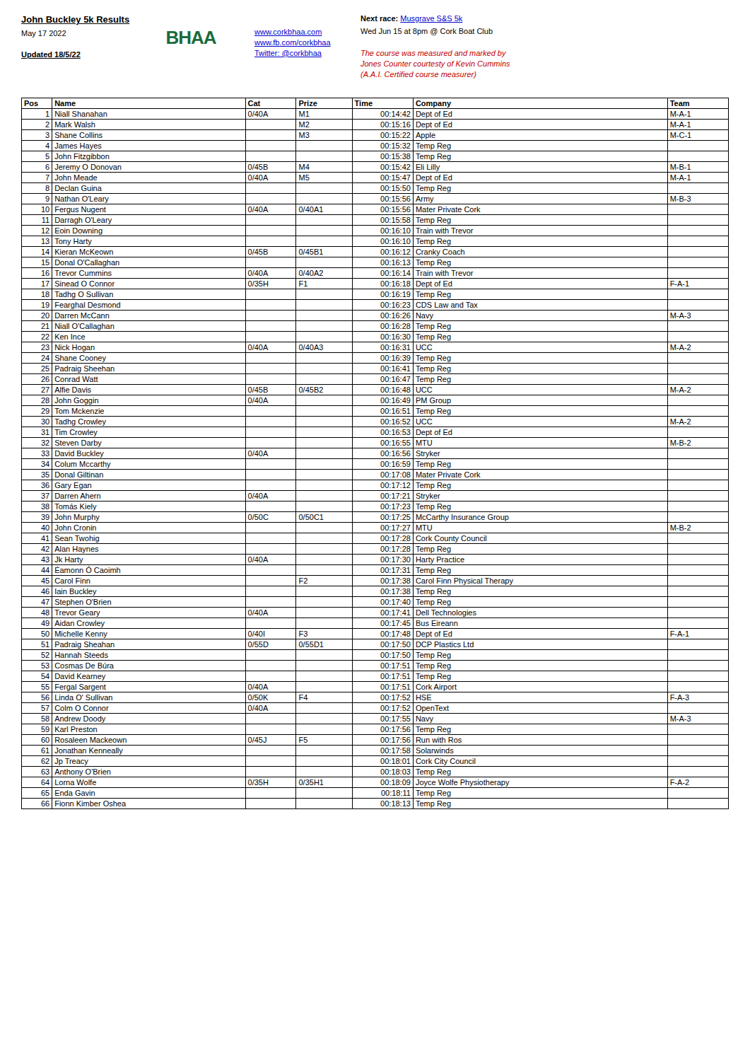John Buckley 5k Results
Next race: Musgrave S&S 5k
May 17 2022
Updated 18/5/22
BHAA
www.corkbhaa.com
www.fb.com/corkbhaa
Twitter: @corkbhaa
Wed Jun 15 at 8pm @ Cork Boat Club
The course was measured and marked by
Jones Counter courtesty of Kevin Cummins
(A.A.I. Certified course measurer)
| Pos | Name | Cat | Prize | Time | Company | Team |
| --- | --- | --- | --- | --- | --- | --- |
| 1 | Niall Shanahan | 0/40A | M1 | 00:14:42 | Dept of Ed | M-A-1 |
| 2 | Mark Walsh | | M2 | 00:15:16 | Dept of Ed | M-A-1 |
| 3 | Shane Collins | | M3 | 00:15:22 | Apple | M-C-1 |
| 4 | James Hayes | | | 00:15:32 | Temp Reg | |
| 5 | John Fitzgibbon | | | 00:15:38 | Temp Reg | |
| 6 | Jeremy O Donovan | 0/45B | M4 | 00:15:42 | Eli Lilly | M-B-1 |
| 7 | John Meade | 0/40A | M5 | 00:15:47 | Dept of Ed | M-A-1 |
| 8 | Declan Guina | | | 00:15:50 | Temp Reg | |
| 9 | Nathan O'Leary | | | 00:15:56 | Army | M-B-3 |
| 10 | Fergus Nugent | 0/40A | 0/40A1 | 00:15:56 | Mater Private Cork | |
| 11 | Darragh O'Leary | | | 00:15:58 | Temp Reg | |
| 12 | Eoin Downing | | | 00:16:10 | Train with Trevor | |
| 13 | Tony Harty | | | 00:16:10 | Temp Reg | |
| 14 | Kieran McKeown | 0/45B | 0/45B1 | 00:16:12 | Cranky Coach | |
| 15 | Donal O'Callaghan | | | 00:16:13 | Temp Reg | |
| 16 | Trevor Cummins | 0/40A | 0/40A2 | 00:16:14 | Train with Trevor | |
| 17 | Sinead O Connor | 0/35H | F1 | 00:16:18 | Dept of Ed | F-A-1 |
| 18 | Tadhg O Sullivan | | | 00:16:19 | Temp Reg | |
| 19 | Fearghal Desmond | | | 00:16:23 | CDS Law and Tax | |
| 20 | Darren McCann | | | 00:16:26 | Navy | M-A-3 |
| 21 | Niall O'Callaghan | | | 00:16:28 | Temp Reg | |
| 22 | Ken Ince | | | 00:16:30 | Temp Reg | |
| 23 | Nick Hogan | 0/40A | 0/40A3 | 00:16:31 | UCC | M-A-2 |
| 24 | Shane Cooney | | | 00:16:39 | Temp Reg | |
| 25 | Padraig Sheehan | | | 00:16:41 | Temp Reg | |
| 26 | Conrad Watt | | | 00:16:47 | Temp Reg | |
| 27 | Alfie Davis | 0/45B | 0/45B2 | 00:16:48 | UCC | M-A-2 |
| 28 | John Goggin | 0/40A | | 00:16:49 | PM Group | |
| 29 | Tom Mckenzie | | | 00:16:51 | Temp Reg | |
| 30 | Tadhg Crowley | | | 00:16:52 | UCC | M-A-2 |
| 31 | Tim Crowley | | | 00:16:53 | Dept of Ed | |
| 32 | Steven Darby | | | 00:16:55 | MTU | M-B-2 |
| 33 | David Buckley | 0/40A | | 00:16:56 | Stryker | |
| 34 | Colum Mccarthy | | | 00:16:59 | Temp Reg | |
| 35 | Donal Giltinan | | | 00:17:08 | Mater Private Cork | |
| 36 | Gary Egan | | | 00:17:12 | Temp Reg | |
| 37 | Darren Ahern | 0/40A | | 00:17:21 | Stryker | |
| 38 | Tomás Kiely | | | 00:17:23 | Temp Reg | |
| 39 | John Murphy | 0/50C | 0/50C1 | 00:17:25 | McCarthy Insurance Group | |
| 40 | John Cronin | | | 00:17:27 | MTU | M-B-2 |
| 41 | Sean Twohig | | | 00:17:28 | Cork County Council | |
| 42 | Alan Haynes | | | 00:17:28 | Temp Reg | |
| 43 | Jk Harty | 0/40A | | 00:17:30 | Harty Practice | |
| 44 | Éamonn Ó Caoimh | | | 00:17:31 | Temp Reg | |
| 45 | Carol Finn | | F2 | 00:17:38 | Carol Finn Physical Therapy | |
| 46 | Iain Buckley | | | 00:17:38 | Temp Reg | |
| 47 | Stephen O'Brien | | | 00:17:40 | Temp Reg | |
| 48 | Trevor Geary | 0/40A | | 00:17:41 | Dell Technologies | |
| 49 | Aidan Crowley | | | 00:17:45 | Bus Eireann | |
| 50 | Michelle Kenny | 0/40I | F3 | 00:17:48 | Dept of Ed | F-A-1 |
| 51 | Padraig Sheahan | 0/55D | 0/55D1 | 00:17:50 | DCP Plastics Ltd | |
| 52 | Hannah Steeds | | | 00:17:50 | Temp Reg | |
| 53 | Cosmas De Búra | | | 00:17:51 | Temp Reg | |
| 54 | David Kearney | | | 00:17:51 | Temp Reg | |
| 55 | Fergal Sargent | 0/40A | | 00:17:51 | Cork Airport | |
| 56 | Linda O' Sullivan | 0/50K | F4 | 00:17:52 | HSE | F-A-3 |
| 57 | Colm O Connor | 0/40A | | 00:17:52 | OpenText | |
| 58 | Andrew Doody | | | 00:17:55 | Navy | M-A-3 |
| 59 | Karl Preston | | | 00:17:56 | Temp Reg | |
| 60 | Rosaleen Mackeown | 0/45J | F5 | 00:17:56 | Run with Ros | |
| 61 | Jonathan Kenneally | | | 00:17:58 | Solarwinds | |
| 62 | Jp Treacy | | | 00:18:01 | Cork City Council | |
| 63 | Anthony O'Brien | | | 00:18:03 | Temp Reg | |
| 64 | Lorna Wolfe | 0/35H | 0/35H1 | 00:18:09 | Joyce Wolfe Physiotherapy | F-A-2 |
| 65 | Enda Gavin | | | 00:18:11 | Temp Reg | |
| 66 | Fionn Kimber Oshea | | | 00:18:13 | Temp Reg | |